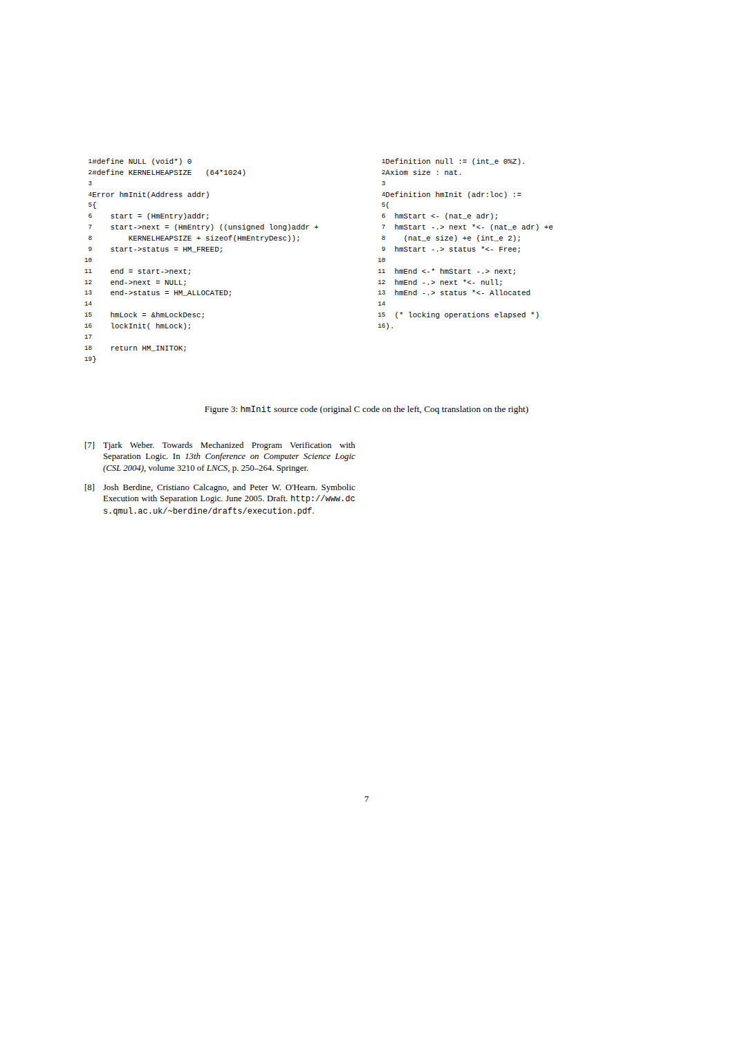| 1 | #define NULL (void*) 0 |
| 2 | #define KERNELHEAPSIZE (64*1024) |
| 3 | |
| 4 | Error hmInit(Address addr) |
| 5 | { |
| 6 | start = (HmEntry)addr; |
| 7 | start->next = (HmEntry) ((unsigned long)addr + |
| 8 | KERNELHEAPSIZE + sizeof(HmEntryDesc)); |
| 9 | start->status = HM_FREED; |
| 10 | |
| 11 | end = start->next; |
| 12 | end->next = NULL; |
| 13 | end->status = HM_ALLOCATED; |
| 14 | |
| 15 | hmLock = &hmLockDesc; |
| 16 | lockInit( hmLock); |
| 17 | |
| 18 | return HM_INITOK; |
| 19 | } |
| 1 | Definition null := (int_e 0%Z). |
| 2 | Axiom size : nat. |
| 3 | |
| 4 | Definition hmInit (adr:loc) := |
| 5 | ( |
| 6 | hmStart <- (nat_e adr); |
| 7 | hmStart -.> next *<- (nat_e adr) +e |
| 8 | (nat_e size) +e (int_e 2); |
| 9 | hmStart -.> status *<- Free; |
| 10 | |
| 11 | hmEnd <-* hmStart -.> next; |
| 12 | hmEnd -.> next *<- null; |
| 13 | hmEnd -.> status *<- Allocated |
| 14 | |
| 15 | (* locking operations elapsed *) |
| 16 | ). |
Figure 3: hmInit source code (original C code on the left, Coq translation on the right)
[7] Tjark Weber. Towards Mechanized Program Verification with Separation Logic. In 13th Conference on Computer Science Logic (CSL 2004), volume 3210 of LNCS, p. 250–264. Springer.
[8] Josh Berdine, Cristiano Calcagno, and Peter W. O'Hearn. Symbolic Execution with Separation Logic. June 2005. Draft. http://www.dcs.qmul.ac.uk/~berdine/drafts/execution.pdf.
7